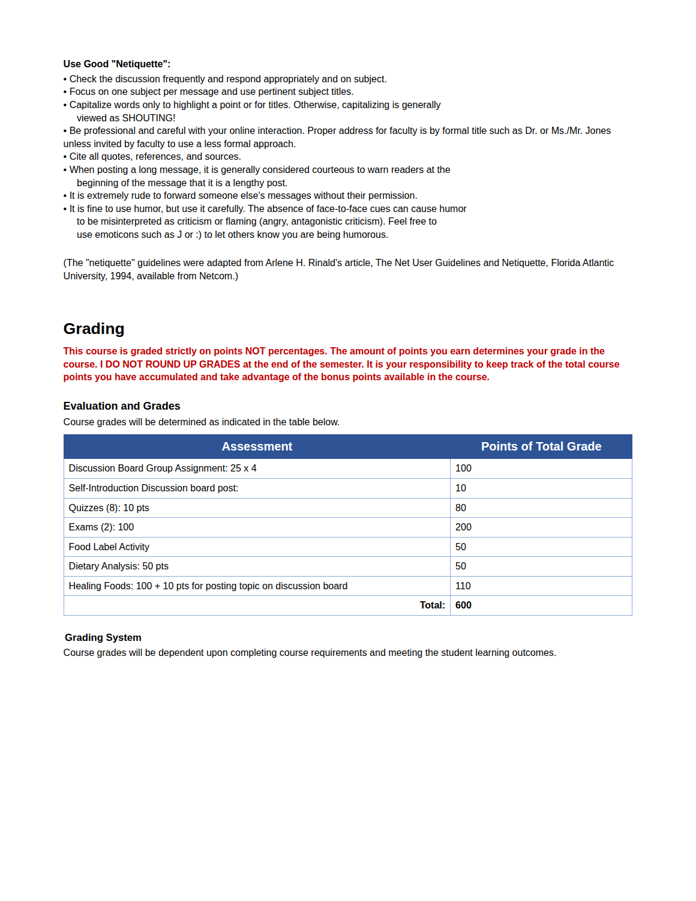Use Good "Netiquette":
• Check the discussion frequently and respond appropriately and on subject.
• Focus on one subject per message and use pertinent subject titles.
• Capitalize words only to highlight a point or for titles. Otherwise, capitalizing is generally
viewed as SHOUTING!
• Be professional and careful with your online interaction. Proper address for faculty is by formal title such as Dr. or Ms./Mr. Jones unless invited by faculty to use a less formal approach.
• Cite all quotes, references, and sources.
• When posting a long message, it is generally considered courteous to warn readers at the
beginning of the message that it is a lengthy post.
• It is extremely rude to forward someone else's messages without their permission.
• It is fine to use humor, but use it carefully. The absence of face-to-face cues can cause humor
to be misinterpreted as criticism or flaming (angry, antagonistic criticism). Feel free to
use emoticons such as J or :) to let others know you are being humorous.
(The "netiquette" guidelines were adapted from Arlene H. Rinald's article, The Net User Guidelines and Netiquette, Florida Atlantic University, 1994, available from Netcom.)
Grading
This course is graded strictly on points NOT percentages. The amount of points you earn determines your grade in the course. I DO NOT ROUND UP GRADES at the end of the semester. It is your responsibility to keep track of the total course points you have accumulated and take advantage of the bonus points available in the course.
Evaluation and Grades
Course grades will be determined as indicated in the table below.
| Assessment | Points of Total Grade |
| --- | --- |
| Discussion Board Group Assignment: 25 x 4 | 100 |
| Self-Introduction Discussion board post: | 10 |
| Quizzes (8): 10 pts | 80 |
| Exams (2): 100 | 200 |
| Food Label Activity | 50 |
| Dietary Analysis: 50 pts | 50 |
| Healing Foods: 100 + 10 pts for posting topic on discussion board | 110 |
| Total: | 600 |
Grading System
Course grades will be dependent upon completing course requirements and meeting the student learning outcomes.